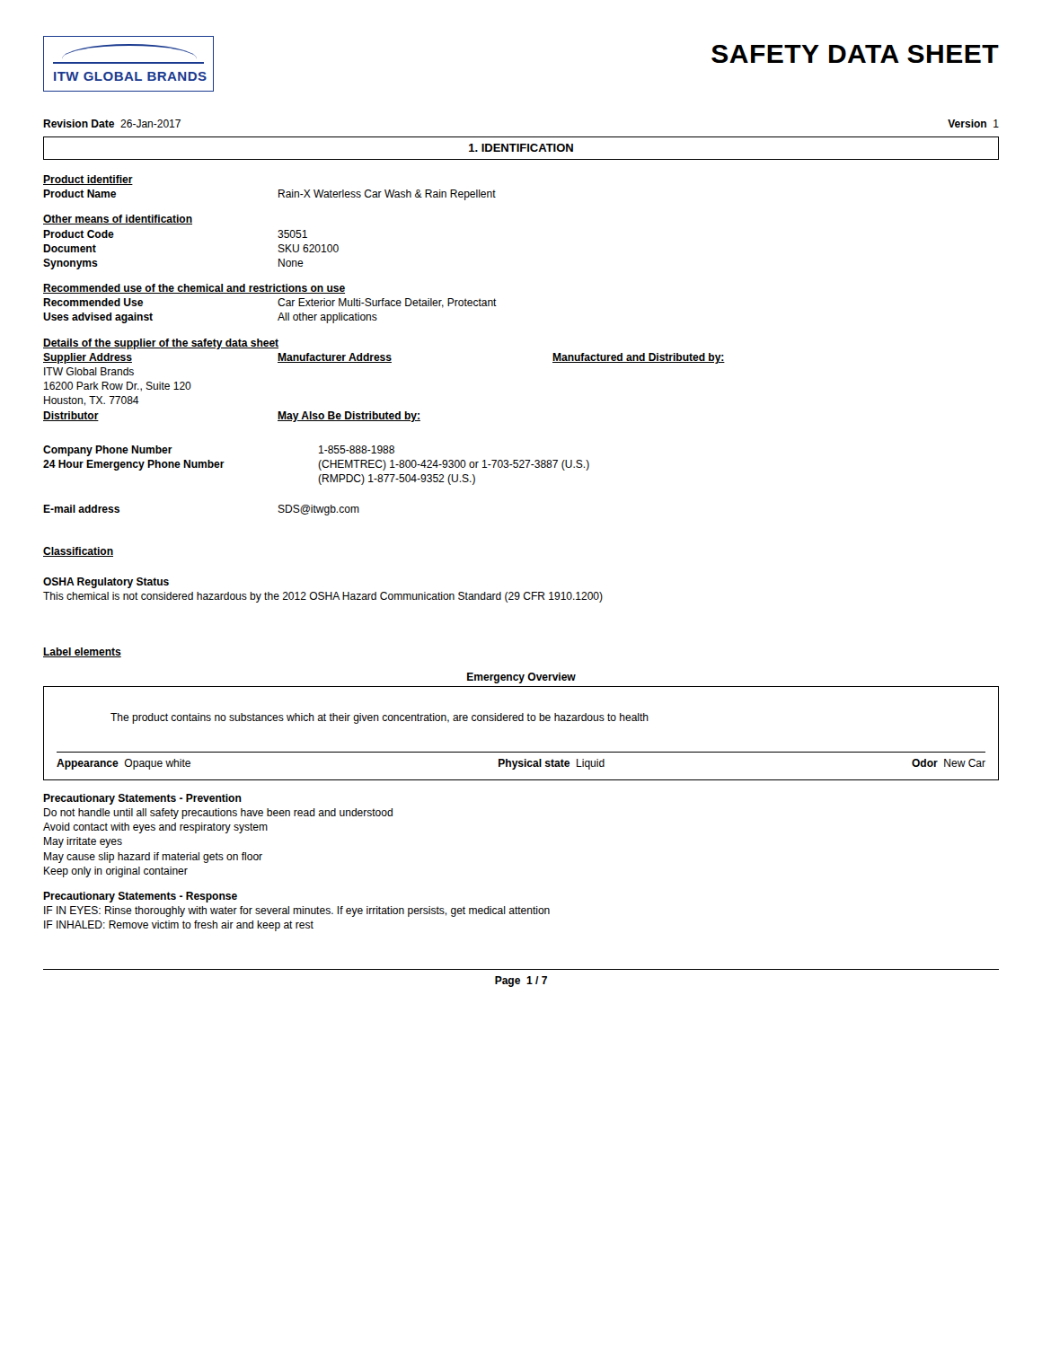ITW GLOBAL BRANDS
SAFETY DATA SHEET
Revision Date 26-Jan-2017
Version 1
1. IDENTIFICATION
Product identifier
| Product Name | Rain-X Waterless Car Wash & Rain Repellent |
Other means of identification
| Product Code | 35051 |
| Document | SKU 620100 |
| Synonyms | None |
Recommended use of the chemical and restrictions on use
| Recommended Use | Car Exterior Multi-Surface Detailer, Protectant |
| Uses advised against | All other applications |
Details of the supplier of the safety data sheet
| Supplier Address | Manufacturer Address | Manufactured and Distributed by: |
| ITW Global Brands | | |
| 16200 Park Row Dr., Suite 120 | | |
| Houston, TX. 77084 | | |
| Distributor | May Also Be Distributed by: | |
| Company Phone Number | 1-855-888-1988 |
| 24 Hour Emergency Phone Number | (CHEMTREC) 1-800-424-9300 or 1-703-527-3887 (U.S.) (RMPDC) 1-877-504-9352 (U.S.) |
| E-mail address | SDS@itwgb.com |
Classification
OSHA Regulatory Status
This chemical is not considered hazardous by the 2012 OSHA Hazard Communication Standard (29 CFR 1910.1200)
Label elements
Emergency Overview
The product contains no substances which at their given concentration, are considered to be hazardous to health
Appearance Opaque white
Physical state Liquid
Odor New Car
Precautionary Statements - Prevention
Do not handle until all safety precautions have been read and understood
Avoid contact with eyes and respiratory system
May irritate eyes
May cause slip hazard if material gets on floor
Keep only in original container
Precautionary Statements - Response
IF IN EYES: Rinse thoroughly with water for several minutes. If eye irritation persists, get medical attention
IF INHALED: Remove victim to fresh air and keep at rest
Page 1 / 7